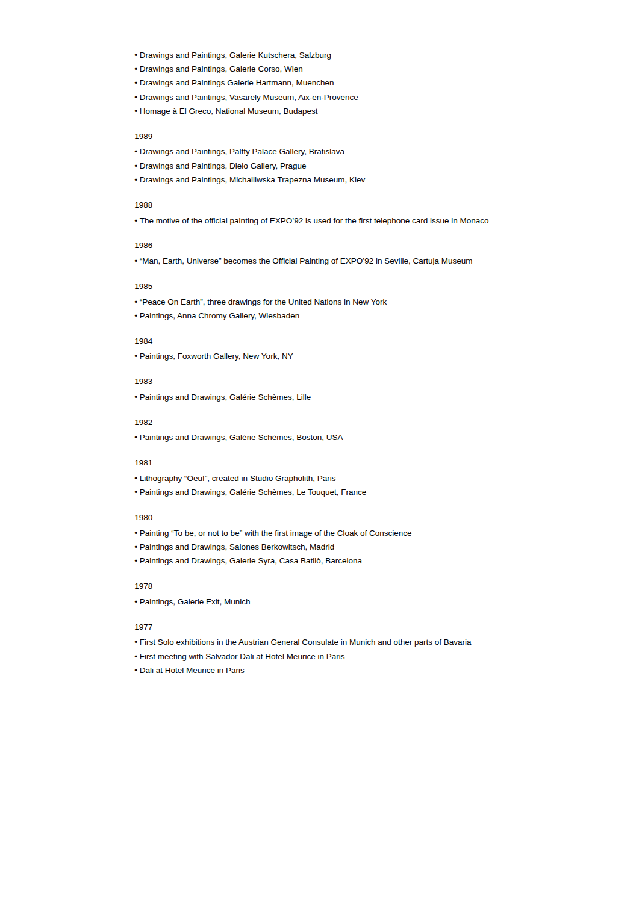Drawings and Paintings, Galerie Kutschera, Salzburg
Drawings and Paintings, Galerie Corso, Wien
Drawings and Paintings Galerie Hartmann, Muenchen
Drawings and Paintings, Vasarely Museum, Aix-en-Provence
Homage à El Greco, National Museum, Budapest
1989
Drawings and Paintings, Palffy Palace Gallery, Bratislava
Drawings and Paintings, Dielo Gallery, Prague
Drawings and Paintings, Michailiwska Trapezna Museum, Kiev
1988
The motive of the official painting of EXPO’92 is used for the first telephone card issue in Monaco
1986
“Man, Earth, Universe” becomes the Official Painting of EXPO’92 in Seville, Cartuja Museum
1985
“Peace On Earth”, three drawings for the United Nations in New York
Paintings, Anna Chromy Gallery, Wiesbaden
1984
Paintings, Foxworth Gallery, New York, NY
1983
Paintings and Drawings, Galérie Schèmes, Lille
1982
Paintings and Drawings, Galérie Schèmes, Boston, USA
1981
Lithography “Oeuf”, created in Studio Grapholith, Paris
Paintings and Drawings, Galérie Schèmes, Le Touquet, France
1980
Painting “To be, or not to be” with the first image of the Cloak of Conscience
Paintings and Drawings, Salones Berkowitsch, Madrid
Paintings and Drawings, Galerie Syra, Casa Batllò, Barcelona
1978
Paintings, Galerie Exit, Munich
1977
First Solo exhibitions in the Austrian General Consulate in Munich and other parts of Bavaria
First meeting with Salvador Dali at Hotel Meurice in Paris
Dali at Hotel Meurice in Paris